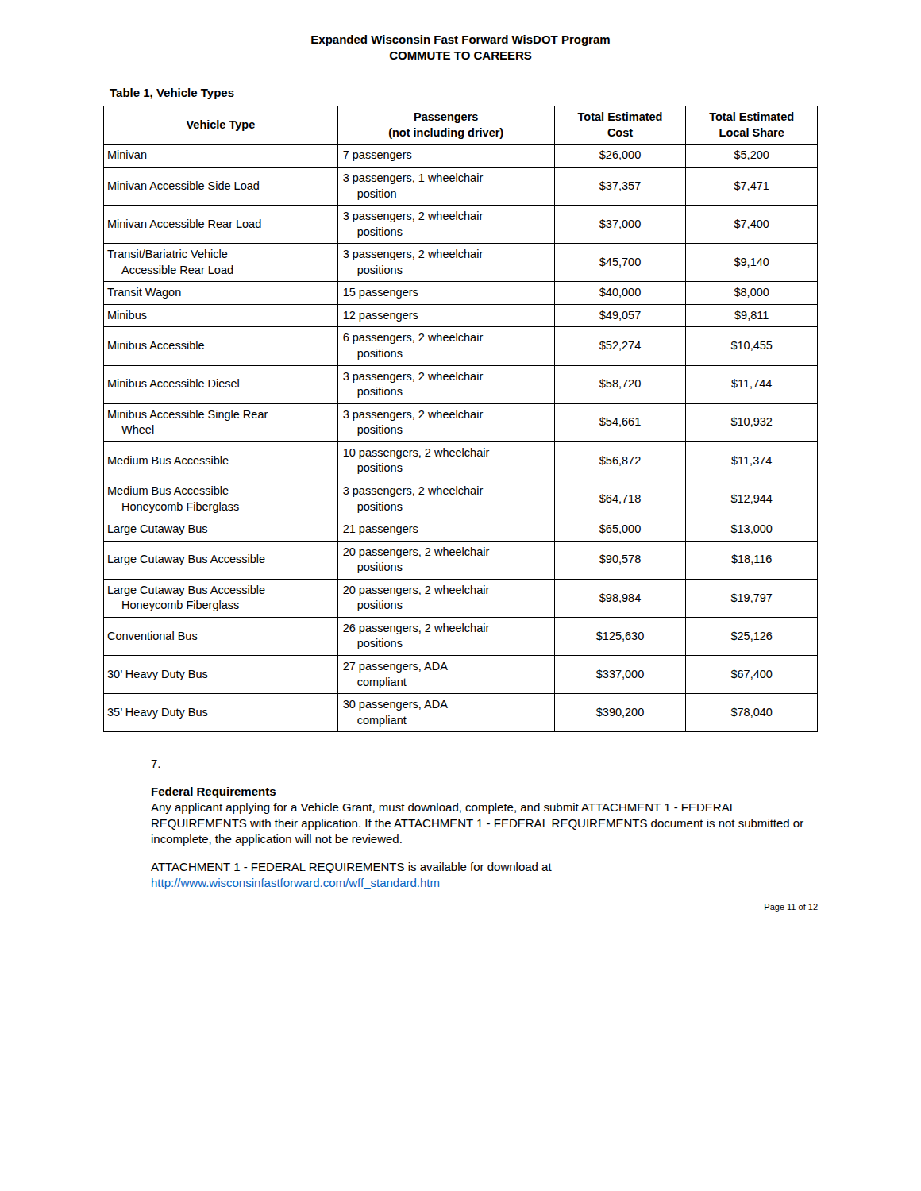Expanded Wisconsin Fast Forward WisDOT Program
COMMUTE TO CAREERS
Table 1, Vehicle Types
| Vehicle Type | Passengers (not including driver) | Total Estimated Cost | Total Estimated Local Share |
| --- | --- | --- | --- |
| Minivan | 7 passengers | $26,000 | $5,200 |
| Minivan Accessible Side Load | 3 passengers, 1 wheelchair position | $37,357 | $7,471 |
| Minivan Accessible Rear Load | 3 passengers, 2 wheelchair positions | $37,000 | $7,400 |
| Transit/Bariatric Vehicle Accessible Rear Load | 3 passengers, 2 wheelchair positions | $45,700 | $9,140 |
| Transit Wagon | 15 passengers | $40,000 | $8,000 |
| Minibus | 12 passengers | $49,057 | $9,811 |
| Minibus Accessible | 6 passengers, 2 wheelchair positions | $52,274 | $10,455 |
| Minibus Accessible Diesel | 3 passengers, 2 wheelchair positions | $58,720 | $11,744 |
| Minibus Accessible Single Rear Wheel | 3 passengers, 2 wheelchair positions | $54,661 | $10,932 |
| Medium Bus Accessible | 10 passengers, 2 wheelchair positions | $56,872 | $11,374 |
| Medium Bus Accessible Honeycomb Fiberglass | 3 passengers, 2 wheelchair positions | $64,718 | $12,944 |
| Large Cutaway Bus | 21 passengers | $65,000 | $13,000 |
| Large Cutaway Bus Accessible | 20 passengers, 2 wheelchair positions | $90,578 | $18,116 |
| Large Cutaway Bus Accessible Honeycomb Fiberglass | 20 passengers, 2 wheelchair positions | $98,984 | $19,797 |
| Conventional Bus | 26 passengers, 2 wheelchair positions | $125,630 | $25,126 |
| 30’ Heavy Duty Bus | 27 passengers, ADA compliant | $337,000 | $67,400 |
| 35’ Heavy Duty Bus | 30 passengers, ADA compliant | $390,200 | $78,040 |
7.
Federal Requirements
Any applicant applying for a Vehicle Grant, must download, complete, and submit ATTACHMENT 1 - FEDERAL REQUIREMENTS with their application. If the ATTACHMENT 1 - FEDERAL REQUIREMENTS document is not submitted or incomplete, the application will not be reviewed.
ATTACHMENT 1 - FEDERAL REQUIREMENTS is available for download at
http://www.wisconsinfastforward.com/wff_standard.htm
Page 11 of 12